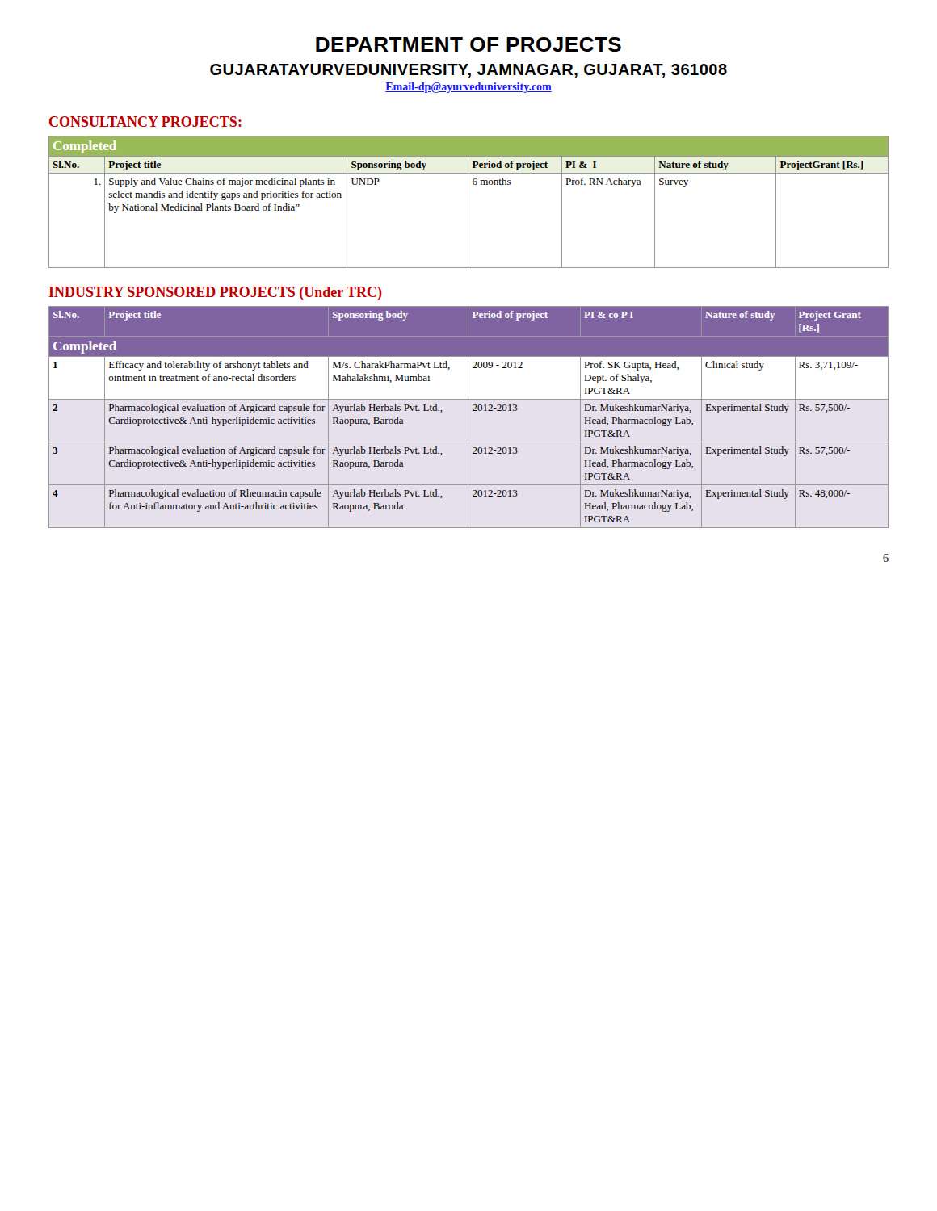DEPARTMENT OF PROJECTS
GUJARATAYURVEDUNIVERSITY, JAMNAGAR, GUJARAT, 361008
Email-dp@ayurveduniversity.com
CONSULTANCY PROJECTS:
| Completed |
| Sl.No. | Project title | Sponsoring body | Period of project | PI & I | Nature of study | ProjectGrant [Rs.] |
| 1. | Supply and Value Chains of major medicinal plants in select mandis and identify gaps and priorities for action by National Medicinal Plants Board of India” | UNDP | 6 months | Prof. RN Acharya | Survey | |
INDUSTRY SPONSORED PROJECTS (Under TRC)
| Sl.No. | Project title | Sponsoring body | Period of project | PI & co P I | Nature of study | Project Grant [Rs.] |
| Completed |
| 1 | Efficacy and tolerability of arshonyt tablets and ointment in treatment of ano-rectal disorders | M/s. CharakPharmaPvt Ltd, Mahalakshmi, Mumbai | 2009 - 2012 | Prof. SK Gupta, Head, Dept. of Shalya, IPGT&RA | Clinical study | Rs. 3,71,109/- |
| 2 | Pharmacological evaluation of Argicard capsule for Cardioprotective& Anti-hyperlipidemic activities | Ayurlab Herbals Pvt. Ltd., Raopura, Baroda | 2012-2013 | Dr. MukeshkumarNariya, Head, Pharmacology Lab, IPGT&RA | Experimental Study | Rs. 57,500/- |
| 3 | Pharmacological evaluation of Argicard capsule for Cardioprotective& Anti-hyperlipidemic activities | Ayurlab Herbals Pvt. Ltd., Raopura, Baroda | 2012-2013 | Dr. MukeshkumarNariya, Head, Pharmacology Lab, IPGT&RA | Experimental Study | Rs. 57,500/- |
| 4 | Pharmacological evaluation of Rheumacin capsule for Anti-inflammatory and Anti-arthritic activities | Ayurlab Herbals Pvt. Ltd., Raopura, Baroda | 2012-2013 | Dr. MukeshkumarNariya, Head, Pharmacology Lab, IPGT&RA | Experimental Study | Rs. 48,000/- |
6